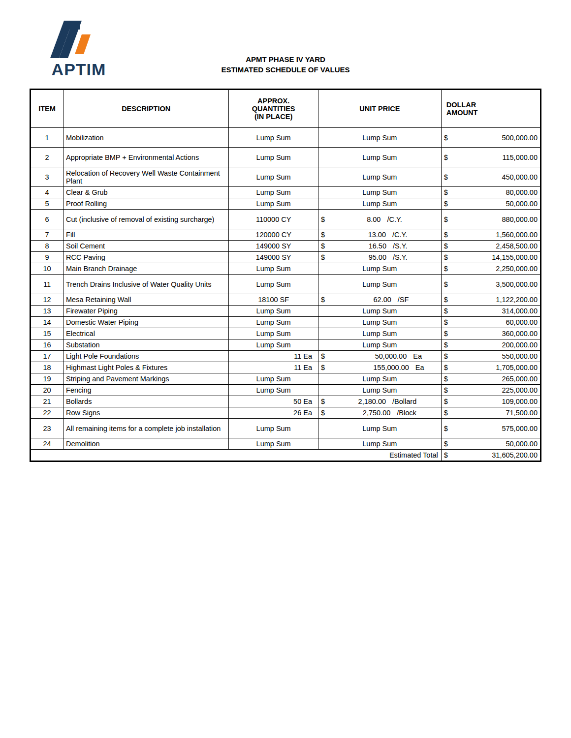APTIM
APMT PHASE IV YARD
ESTIMATED SCHEDULE OF VALUES
| ITEM | DESCRIPTION | APPROX. QUANTITIES (IN PLACE) | UNIT PRICE | DOLLAR AMOUNT |
| --- | --- | --- | --- | --- |
| 1 | Mobilization | Lump Sum | Lump Sum | / $ / 500,000.00 / |
| 2 | Appropriate BMP + Environmental Actions | Lump Sum | Lump Sum | / $ / 115,000.00 / |
| 3 | Relocation of Recovery Well Waste Containment Plant | Lump Sum | Lump Sum | / $ / 450,000.00 / |
| 4 | Clear & Grub | Lump Sum | Lump Sum | / $ / 80,000.00 / |
| 5 | Proof Rolling | Lump Sum | Lump Sum | / $ / 50,000.00 / |
| 6 | Cut (inclusive of removal of existing surcharge) | 110000 CY | / $ / 8.00 / /C.Y. / | / $ / 880,000.00 / |
| 7 | Fill | 120000 CY | / $ / 13.00 / /C.Y. / | / $ / 1,560,000.00 / |
| 8 | Soil Cement | 149000 SY | / $ / 16.50 / /S.Y. / | / $ / 2,458,500.00 / |
| 9 | RCC Paving | 149000 SY | / $ / 95.00 / /S.Y. / | / $ / 14,155,000.00 / |
| 10 | Main Branch Drainage | Lump Sum | Lump Sum | / $ / 2,250,000.00 / |
| 11 | Trench Drains Inclusive of Water Quality Units | Lump Sum | Lump Sum | / $ / 3,500,000.00 / |
| 12 | Mesa Retaining Wall | 18100 SF | / $ / 62.00 / /SF / | / $ / 1,122,200.00 / |
| 13 | Firewater Piping | Lump Sum | Lump Sum | / $ / 314,000.00 / |
| 14 | Domestic Water Piping | Lump Sum | Lump Sum | / $ / 60,000.00 / |
| 15 | Electrical | Lump Sum | Lump Sum | / $ / 360,000.00 / |
| 16 | Substation | Lump Sum | Lump Sum | / $ / 200,000.00 / |
| 17 | Light Pole Foundations | 11 Ea | / $ / 50,000.00 / Ea / | / $ / 550,000.00 / |
| 18 | Highmast Light Poles & Fixtures | 11 Ea | / $ / 155,000.00 / Ea / | / $ / 1,705,000.00 / |
| 19 | Striping and Pavement Markings | Lump Sum | Lump Sum | / $ / 265,000.00 / |
| 20 | Fencing | Lump Sum | Lump Sum | / $ / 225,000.00 / |
| 21 | Bollards | 50 Ea | / $ / 2,180.00 / /Bollard / | / $ / 109,000.00 / |
| 22 | Row Signs | 26 Ea | / $ / 2,750.00 / /Block / | / $ / 71,500.00 / |
| 23 | All remaining items for a complete job installation | Lump Sum | Lump Sum | / $ / 575,000.00 / |
| 24 | Demolition | Lump Sum | Lump Sum | / $ / 50,000.00 / |
| Estimated Total | / $ / 31,605,200.00 / |